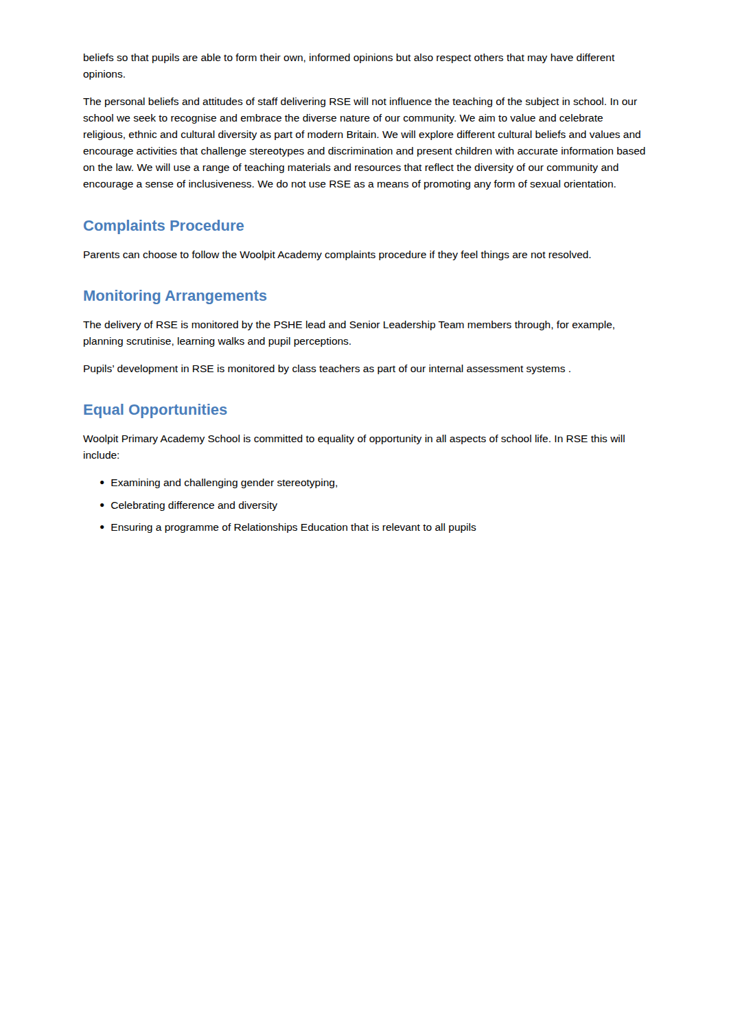beliefs so that pupils are able to form their own, informed opinions but also respect others that may have different opinions.
The personal beliefs and attitudes of staff delivering RSE will not influence the teaching of the subject in school. In our school we seek to recognise and embrace the diverse nature of our community. We aim to value and celebrate religious, ethnic and cultural diversity as part of modern Britain. We will explore different cultural beliefs and values and encourage activities that challenge stereotypes and discrimination and present children with accurate information based on the law. We will use a range of teaching materials and resources that reflect the diversity of our community and encourage a sense of inclusiveness. We do not use RSE as a means of promoting any form of sexual orientation.
Complaints Procedure
Parents can choose to follow the Woolpit Academy complaints procedure if they feel things are not resolved.
Monitoring Arrangements
The delivery of RSE is monitored by the PSHE lead and Senior Leadership Team members through, for example, planning scrutinise, learning walks and pupil perceptions.
Pupils’ development in RSE is monitored by class teachers as part of our internal assessment systems .
Equal Opportunities
Woolpit Primary Academy School is committed to equality of opportunity in all aspects of school life. In RSE this will include:
Examining and challenging gender stereotyping,
Celebrating difference and diversity
Ensuring a programme of Relationships Education that is relevant to all pupils